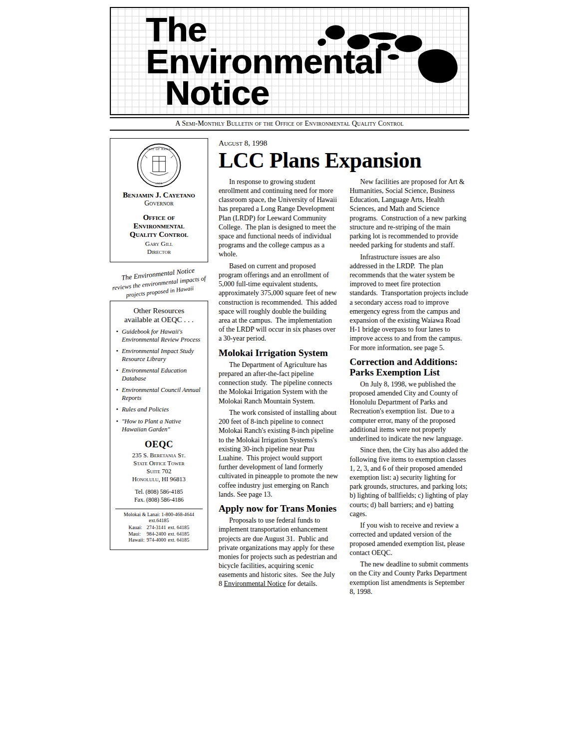The Environmental Notice
A Semi-Monthly Bulletin of the Office of Environmental Quality Control
STATE OF HAWAII 1959
Benjamin J. Cayetano
Governor
Office of
Environmental
Quality Control
Gary Gill
Director
The Environmental Notice reviews the environmental impacts of projects proposed in Hawaii
Other Resources
available at OEQC . . .
Guidebook for Hawaii's Environmental Review Process
Environmental Impact Study Resource Library
Environmental Education Database
Environmental Council Annual Reports
Rules and Policies
"How to Plant a Native Hawaiian Garden"
OEQC
235 S. Beretania St.
State Office Tower
Suite 702
Honolulu, HI 96813
Tel. (808) 586-4185
Fax. (808) 586-4186
Molokai & Lanai: 1-800-468-4644 ext.64185
| Kauai: | 274-3141 | ext. 64185 |
| Maui: | 984-2400 | ext. 64185 |
| Hawaii: | 974-4000 | ext. 64185 |
August 8, 1998
LCC Plans Expansion
In response to growing student enrollment and continuing need for more classroom space, the University of Hawaii has prepared a Long Range Development Plan (LRDP) for Leeward Community College. The plan is designed to meet the space and functional needs of individual programs and the college campus as a whole.
Based on current and proposed program offerings and an enrollment of 5,000 full-time equivalent students, approximately 375,000 square feet of new construction is recommended. This added space will roughly double the building area at the campus. The implementation of the LRDP will occur in six phases over a 30-year period.
Molokai Irrigation System
The Department of Agriculture has prepared an after-the-fact pipeline connection study. The pipeline connects the Molokai Irrigation System with the Molokai Ranch Mountain System.
The work consisted of installing about 200 feet of 8-inch pipeline to connect Molokai Ranch's existing 8-inch pipeline to the Molokai Irrigation Systems's existing 30-inch pipeline near Puu Luahine. This project would support further development of land formerly cultivated in pineapple to promote the new coffee industry just emerging on Ranch lands. See page 13.
Apply now for Trans Monies
Proposals to use federal funds to implement transportation enhancement projects are due August 31. Public and private organizations may apply for these monies for projects such as pedestrian and bicycle facilities, acquiring scenic easements and historic sites. See the July 8 Environmental Notice for details.
New facilities are proposed for Art & Humanities, Social Science, Business Education, Language Arts, Health Sciences, and Math and Science programs. Construction of a new parking structure and re-striping of the main parking lot is recommended to provide needed parking for students and staff.
Infrastructure issues are also addressed in the LRDP. The plan recommends that the water system be improved to meet fire protection standards. Transportation projects include a secondary access road to improve emergency egress from the campus and expansion of the existing Waiawa Road H-1 bridge overpass to four lanes to improve access to and from the campus. For more information, see page 5.
Correction and Additions: Parks Exemption List
On July 8, 1998, we published the proposed amended City and County of Honolulu Department of Parks and Recreation's exemption list. Due to a computer error, many of the proposed additional items were not properly underlined to indicate the new language.
Since then, the City has also added the following five items to exemption classes 1, 2, 3, and 6 of their proposed amended exemption list: a) security lighting for park grounds, structures, and parking lots; b) lighting of ballfields; c) lighting of play courts; d) ball barriers; and e) batting cages.
If you wish to receive and review a corrected and updated version of the proposed amended exemption list, please contact OEQC.
The new deadline to submit comments on the City and County Parks Department exemption list amendments is September 8, 1998.